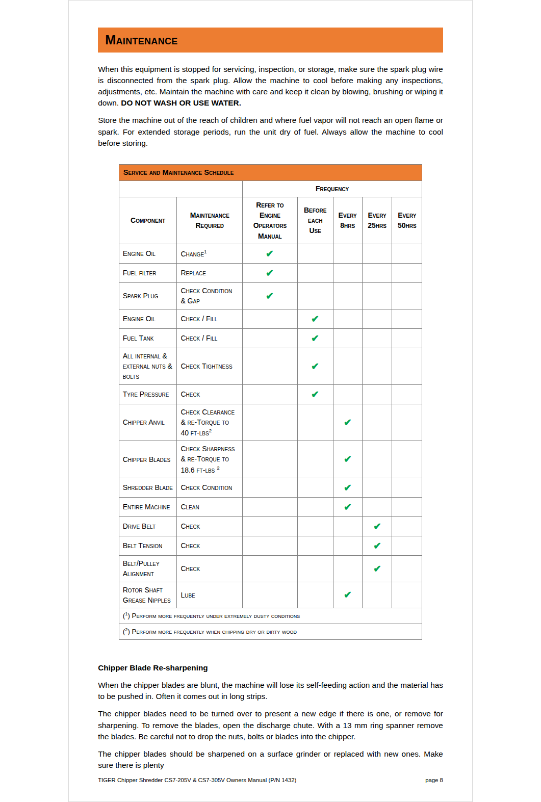Maintenance
When this equipment is stopped for servicing, inspection, or storage, make sure the spark plug wire is disconnected from the spark plug. Allow the machine to cool before making any inspections, adjustments, etc. Maintain the machine with care and keep it clean by blowing, brushing or wiping it down. DO NOT WASH OR USE WATER.
Store the machine out of the reach of children and where fuel vapor will not reach an open flame or spark. For extended storage periods, run the unit dry of fuel. Always allow the machine to cool before storing.
| Service and Maintenance Schedule |
| --- |
| | Frequency |
| Component | Maintenance Required | Refer to Engine Operators Manual | Before each Use | Every 8 hrs | Every 25 hrs | Every 50 hrs |
| Engine Oil | Change 1 | ✔ | | | | |
| Fuel filter | Replace | ✔ | | | | |
| Spark Plug | Check Condition & Gap | ✔ | | | | |
| Engine Oil | Check / Fill | | ✔ | | | |
| Fuel Tank | Check / Fill | | ✔ | | | |
| All internal & external nuts & bolts | Check Tightness | | ✔ | | | |
| Tyre Pressure | Check | | ✔ | | | |
| Chipper Anvil | Check Clearance & re-Torque to 40 ft-lbs 2 | | | ✔ | | |
| Chipper Blades | Check Sharpness & re-Torque to 18.6 ft-lbs 2 | | | ✔ | | |
| Shredder Blade | Check Condition | | | ✔ | | |
| Entire Machine | Clean | | | ✔ | | |
| Drive Belt | Check | | | | ✔ | |
| Belt Tension | Check | | | | ✔ | |
| Belt/Pulley Alignment | Check | | | | ✔ | |
| Rotor Shaft Grease Nipples | Lube | | | ✔ | | |
| ( 1 ) Perform more frequently under extremely dusty conditions |
| ( 2 ) Perform more frequently when chipping dry or dirty wood |
Chipper Blade Re-sharpening
When the chipper blades are blunt, the machine will lose its self-feeding action and the material has to be pushed in. Often it comes out in long strips.
The chipper blades need to be turned over to present a new edge if there is one, or remove for sharpening. To remove the blades, open the discharge chute. With a 13 mm ring spanner remove the blades. Be careful not to drop the nuts, bolts or blades into the chipper.
The chipper blades should be sharpened on a surface grinder or replaced with new ones. Make sure there is plenty
TIGER Chipper Shredder CS7-205V & CS7-305V Owners Manual (P/N 1432) page 8